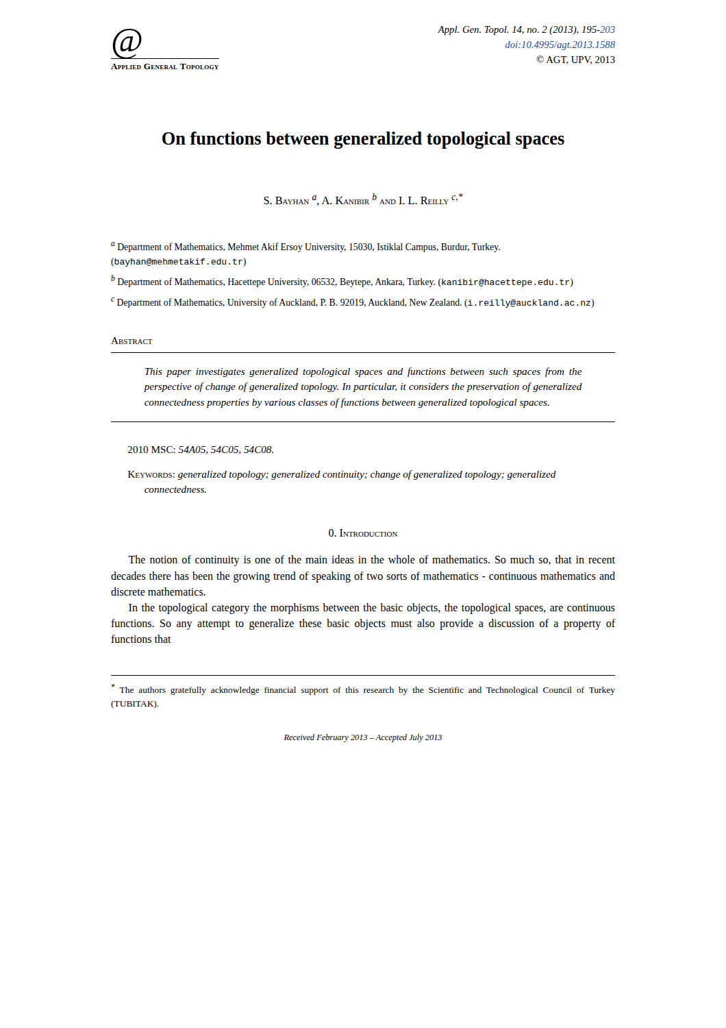@
Applied General Topology
Appl. Gen. Topol. 14, no. 2 (2013), 195-203
doi:10.4995/agt.2013.1588
© AGT, UPV, 2013
On functions between generalized topological spaces
S. Bayhan a, A. Kanibir b and I. L. Reilly c,*
a Department of Mathematics, Mehmet Akif Ersoy University, 15030, Istiklal Campus, Burdur, Turkey. (bayhan@mehmetakif.edu.tr)
b Department of Mathematics, Hacettepe University, 06532, Beytepe, Ankara, Turkey. (kanibir@hacettepe.edu.tr)
c Department of Mathematics, University of Auckland, P. B. 92019, Auckland, New Zealand. (i.reilly@auckland.ac.nz)
Abstract
This paper investigates generalized topological spaces and functions between such spaces from the perspective of change of generalized topology. In particular, it considers the preservation of generalized connectedness properties by various classes of functions between generalized topological spaces.
2010 MSC: 54A05, 54C05, 54C08.
Keywords: generalized topology; generalized continuity; change of generalized topology; generalized connectedness.
0. Introduction
The notion of continuity is one of the main ideas in the whole of mathematics. So much so, that in recent decades there has been the growing trend of speaking of two sorts of mathematics - continuous mathematics and discrete mathematics.
In the topological category the morphisms between the basic objects, the topological spaces, are continuous functions. So any attempt to generalize these basic objects must also provide a discussion of a property of functions that
* The authors gratefully acknowledge financial support of this research by the Scientific and Technological Council of Turkey (TUBITAK).
Received February 2013 – Accepted July 2013